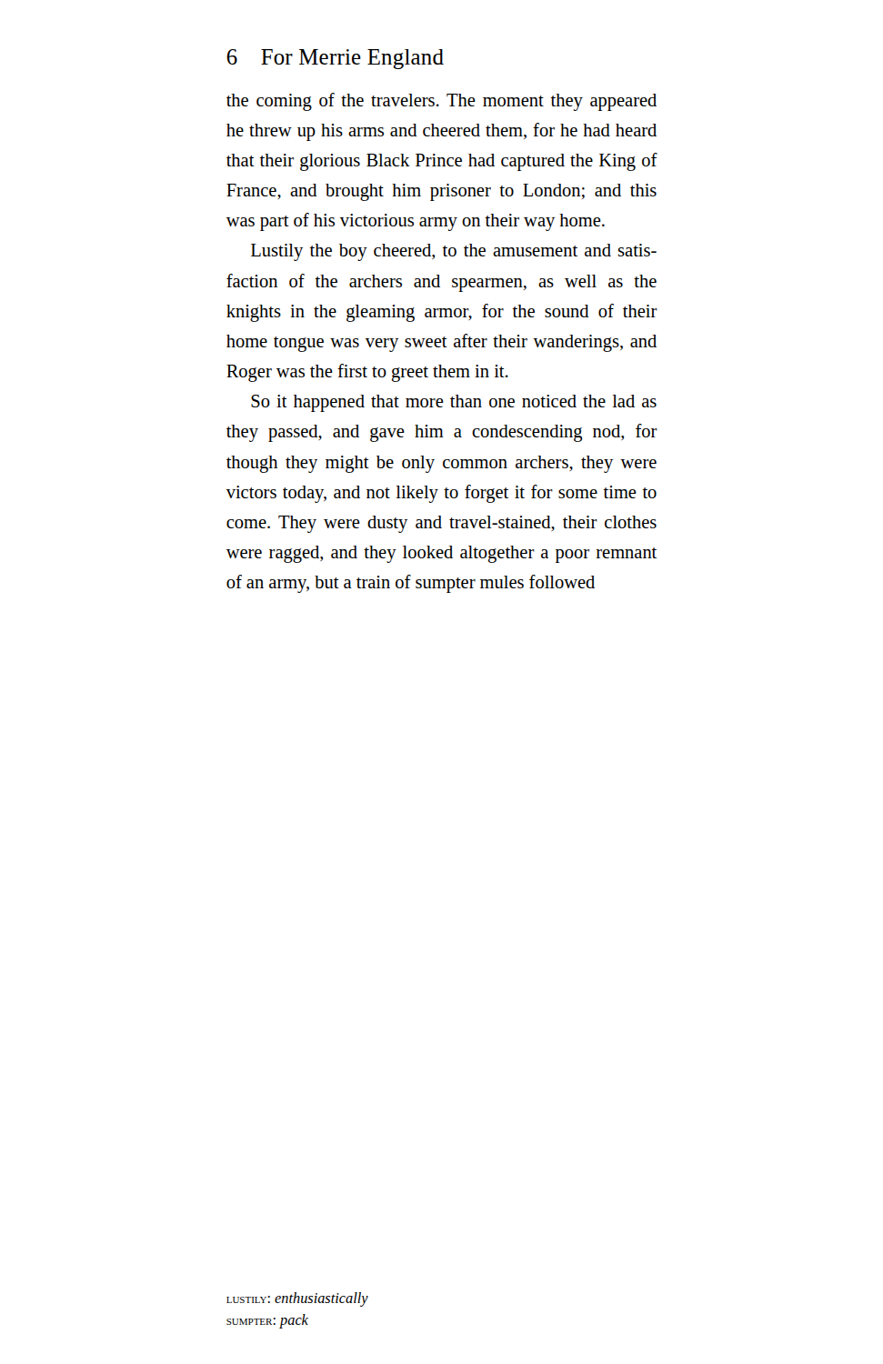6 For Merrie England
the coming of the travelers. The moment they appeared he threw up his arms and cheered them, for he had heard that their glorious Black Prince had captured the King of France, and brought him prisoner to London; and this was part of his victorious army on their way home.
Lustily the boy cheered, to the amusement and satisfaction of the archers and spearmen, as well as the knights in the gleaming armor, for the sound of their home tongue was very sweet after their wanderings, and Roger was the first to greet them in it.
So it happened that more than one noticed the lad as they passed, and gave him a condescending nod, for though they might be only common archers, they were victors today, and not likely to forget it for some time to come. They were dusty and travel-stained, their clothes were ragged, and they looked altogether a poor remnant of an army, but a train of sumpter mules followed
Lustily: enthusiastically
Sumpter: pack